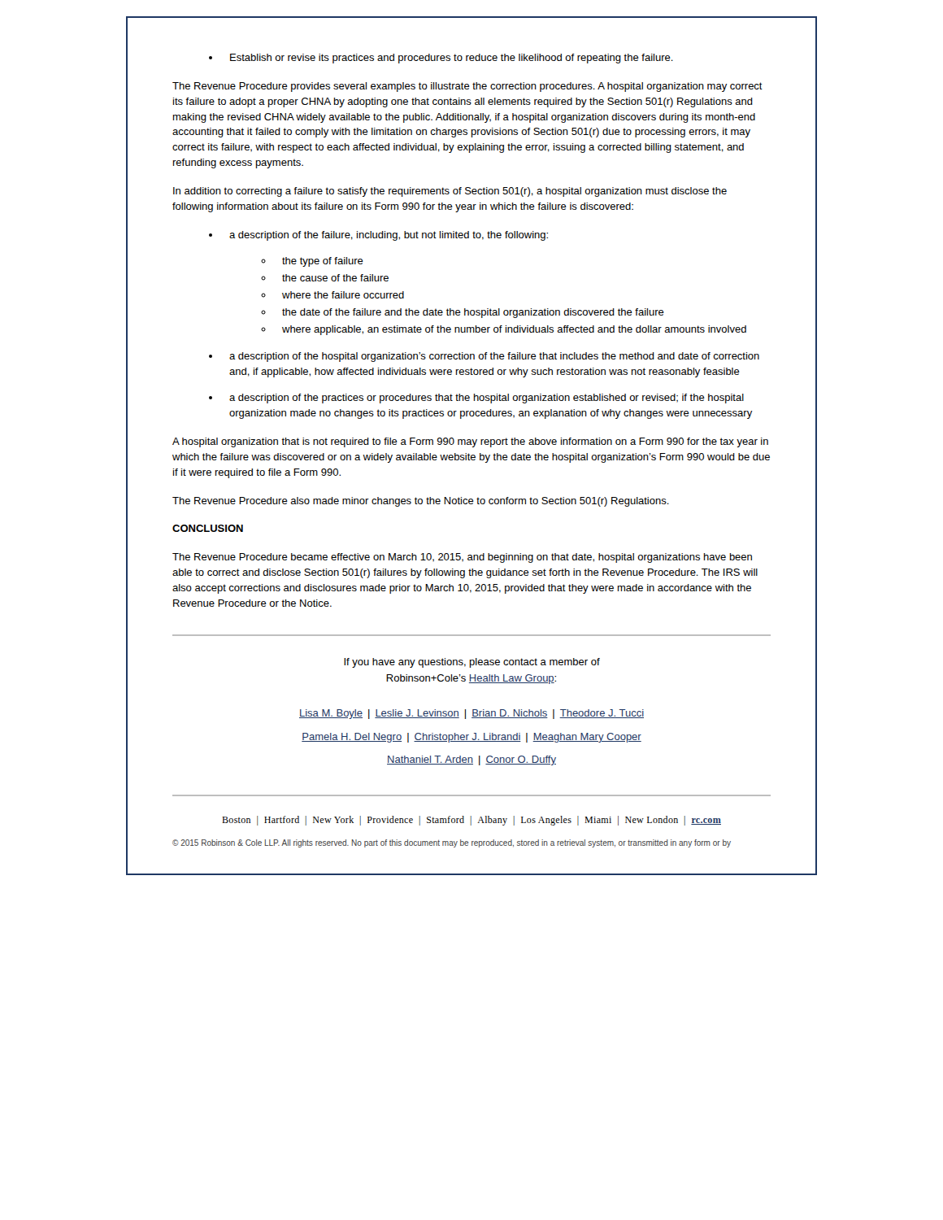Establish or revise its practices and procedures to reduce the likelihood of repeating the failure.
The Revenue Procedure provides several examples to illustrate the correction procedures. A hospital organization may correct its failure to adopt a proper CHNA by adopting one that contains all elements required by the Section 501(r) Regulations and making the revised CHNA widely available to the public. Additionally, if a hospital organization discovers during its month-end accounting that it failed to comply with the limitation on charges provisions of Section 501(r) due to processing errors, it may correct its failure, with respect to each affected individual, by explaining the error, issuing a corrected billing statement, and refunding excess payments.
In addition to correcting a failure to satisfy the requirements of Section 501(r), a hospital organization must disclose the following information about its failure on its Form 990 for the year in which the failure is discovered:
a description of the failure, including, but not limited to, the following:
the type of failure
the cause of the failure
where the failure occurred
the date of the failure and the date the hospital organization discovered the failure
where applicable, an estimate of the number of individuals affected and the dollar amounts involved
a description of the hospital organization’s correction of the failure that includes the method and date of correction and, if applicable, how affected individuals were restored or why such restoration was not reasonably feasible
a description of the practices or procedures that the hospital organization established or revised; if the hospital organization made no changes to its practices or procedures, an explanation of why changes were unnecessary
A hospital organization that is not required to file a Form 990 may report the above information on a Form 990 for the tax year in which the failure was discovered or on a widely available website by the date the hospital organization’s Form 990 would be due if it were required to file a Form 990.
The Revenue Procedure also made minor changes to the Notice to conform to Section 501(r) Regulations.
CONCLUSION
The Revenue Procedure became effective on March 10, 2015, and beginning on that date, hospital organizations have been able to correct and disclose Section 501(r) failures by following the guidance set forth in the Revenue Procedure. The IRS will also accept corrections and disclosures made prior to March 10, 2015, provided that they were made in accordance with the Revenue Procedure or the Notice.
If you have any questions, please contact a member of
Robinson+Cole’s Health Law Group:
Lisa M. Boyle|Leslie J. Levinson|Brian D. Nichols|Theodore J. Tucci
Pamela H. Del Negro|Christopher J. Librandi|Meaghan Mary Cooper
Nathaniel T. Arden|Conor O. Duffy
Boston | Hartford | New York | Providence | Stamford | Albany | Los Angeles | Miami | New London | rc.com
© 2015 Robinson & Cole LLP. All rights reserved. No part of this document may be reproduced, stored in a retrieval system, or transmitted in any form or by